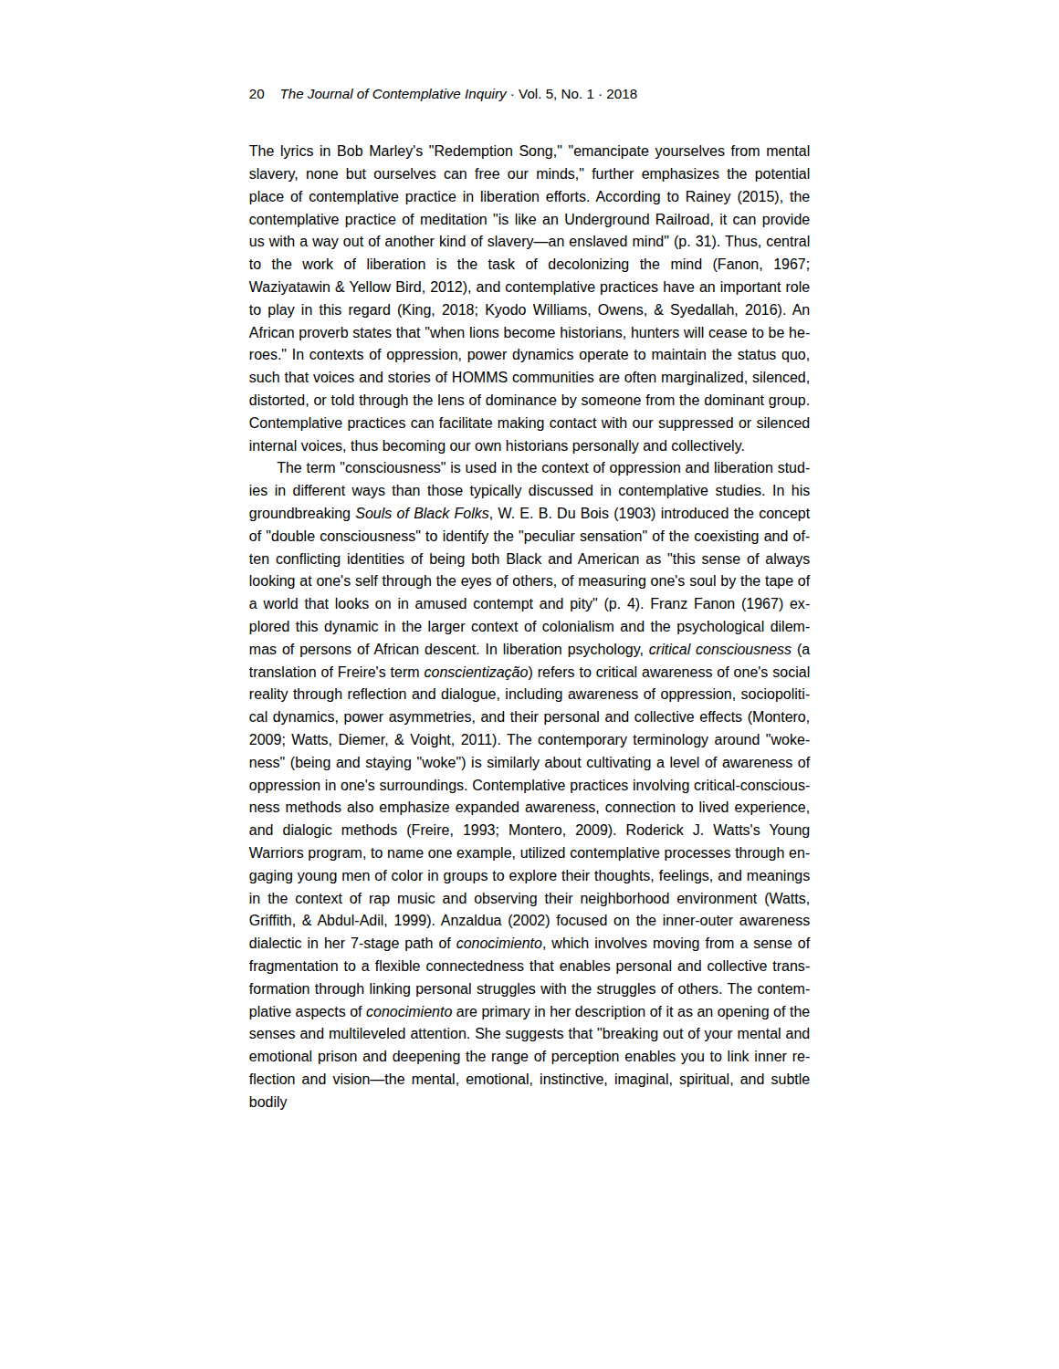20 The Journal of Contemplative Inquiry · Vol. 5, No. 1 · 2018
The lyrics in Bob Marley's "Redemption Song," "emancipate yourselves from mental slavery, none but ourselves can free our minds," further emphasizes the potential place of contemplative practice in liberation efforts. According to Rainey (2015), the contemplative practice of meditation "is like an Underground Railroad, it can provide us with a way out of another kind of slavery—an enslaved mind" (p. 31). Thus, central to the work of liberation is the task of decolonizing the mind (Fanon, 1967; Waziyatawin & Yellow Bird, 2012), and contemplative practices have an important role to play in this regard (King, 2018; Kyodo Williams, Owens, & Syedallah, 2016). An African proverb states that "when lions become historians, hunters will cease to be heroes." In contexts of oppression, power dynamics operate to maintain the status quo, such that voices and stories of HOMMS communities are often marginalized, silenced, distorted, or told through the lens of dominance by someone from the dominant group. Contemplative practices can facilitate making contact with our suppressed or silenced internal voices, thus becoming our own historians personally and collectively.
The term "consciousness" is used in the context of oppression and liberation studies in different ways than those typically discussed in contemplative studies. In his groundbreaking Souls of Black Folks, W. E. B. Du Bois (1903) introduced the concept of "double consciousness" to identify the "peculiar sensation" of the coexisting and often conflicting identities of being both Black and American as "this sense of always looking at one's self through the eyes of others, of measuring one's soul by the tape of a world that looks on in amused contempt and pity" (p. 4). Franz Fanon (1967) explored this dynamic in the larger context of colonialism and the psychological dilemmas of persons of African descent. In liberation psychology, critical consciousness (a translation of Freire's term conscientização) refers to critical awareness of one's social reality through reflection and dialogue, including awareness of oppression, sociopolitical dynamics, power asymmetries, and their personal and collective effects (Montero, 2009; Watts, Diemer, & Voight, 2011). The contemporary terminology around "wokeness" (being and staying "woke") is similarly about cultivating a level of awareness of oppression in one's surroundings. Contemplative practices involving critical-consciousness methods also emphasize expanded awareness, connection to lived experience, and dialogic methods (Freire, 1993; Montero, 2009). Roderick J. Watts's Young Warriors program, to name one example, utilized contemplative processes through engaging young men of color in groups to explore their thoughts, feelings, and meanings in the context of rap music and observing their neighborhood environment (Watts, Griffith, & Abdul-Adil, 1999). Anzaldua (2002) focused on the inner-outer awareness dialectic in her 7-stage path of conocimiento, which involves moving from a sense of fragmentation to a flexible connectedness that enables personal and collective transformation through linking personal struggles with the struggles of others. The contemplative aspects of conocimiento are primary in her description of it as an opening of the senses and multileveled attention. She suggests that "breaking out of your mental and emotional prison and deepening the range of perception enables you to link inner reflection and vision—the mental, emotional, instinctive, imaginal, spiritual, and subtle bodily